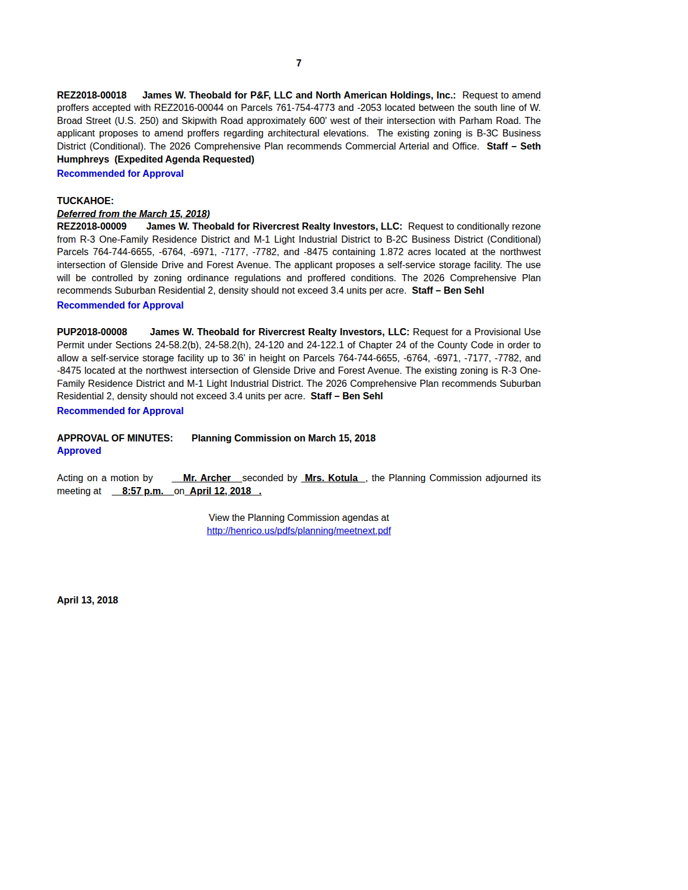7
REZ2018-00018 James W. Theobald for P&F, LLC and North American Holdings, Inc.: Request to amend proffers accepted with REZ2016-00044 on Parcels 761-754-4773 and -2053 located between the south line of W. Broad Street (U.S. 250) and Skipwith Road approximately 600' west of their intersection with Parham Road. The applicant proposes to amend proffers regarding architectural elevations. The existing zoning is B-3C Business District (Conditional). The 2026 Comprehensive Plan recommends Commercial Arterial and Office. Staff – Seth Humphreys (Expedited Agenda Requested)
Recommended for Approval
TUCKAHOE:
Deferred from the March 15, 2018)
REZ2018-00009 James W. Theobald for Rivercrest Realty Investors, LLC: Request to conditionally rezone from R-3 One-Family Residence District and M-1 Light Industrial District to B-2C Business District (Conditional) Parcels 764-744-6655, -6764, -6971, -7177, -7782, and -8475 containing 1.872 acres located at the northwest intersection of Glenside Drive and Forest Avenue. The applicant proposes a self-service storage facility. The use will be controlled by zoning ordinance regulations and proffered conditions. The 2026 Comprehensive Plan recommends Suburban Residential 2, density should not exceed 3.4 units per acre. Staff – Ben Sehl
Recommended for Approval
PUP2018-00008 James W. Theobald for Rivercrest Realty Investors, LLC: Request for a Provisional Use Permit under Sections 24-58.2(b), 24-58.2(h), 24-120 and 24-122.1 of Chapter 24 of the County Code in order to allow a self-service storage facility up to 36' in height on Parcels 764-744-6655, -6764, -6971, -7177, -7782, and -8475 located at the northwest intersection of Glenside Drive and Forest Avenue. The existing zoning is R-3 One-Family Residence District and M-1 Light Industrial District. The 2026 Comprehensive Plan recommends Suburban Residential 2, density should not exceed 3.4 units per acre. Staff – Ben Sehl
Recommended for Approval
APPROVAL OF MINUTES: Planning Commission on March 15, 2018
Approved
Acting on a motion by Mr. Archer seconded by Mrs. Kotula , the Planning Commission adjourned its meeting at 8:57 p.m. on April 12, 2018 .
View the Planning Commission agendas at
http://henrico.us/pdfs/planning/meetnext.pdf
April 13, 2018